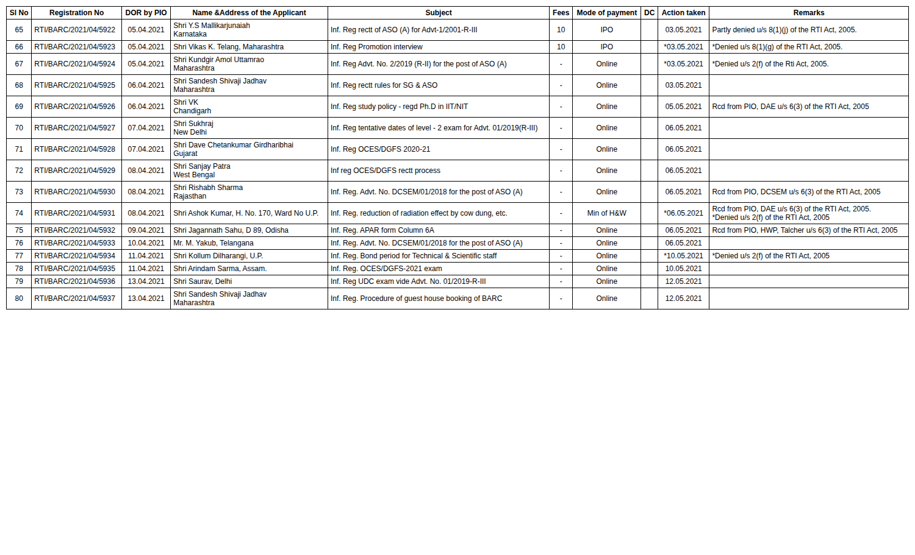| Sl No | Registration No | DOR by PIO | Name &Address of the Applicant | Subject | Fees | Mode of payment | DC | Action taken | Remarks |
| --- | --- | --- | --- | --- | --- | --- | --- | --- | --- |
| 65 | RTI/BARC/2021/04/5922 | 05.04.2021 | Shri Y.S Mallikarjunaiah Karnataka | Inf. Reg rectt of ASO (A) for Advt-1/2001-R-III | 10 | IPO | | 03.05.2021 | Partly denied u/s 8(1)(j) of the RTI Act, 2005. |
| 66 | RTI/BARC/2021/04/5923 | 05.04.2021 | Shri Vikas K. Telang, Maharashtra | Inf. Reg Promotion interview | 10 | IPO | | *03.05.2021 | *Denied u/s 8(1)(g) of the RTI Act, 2005. |
| 67 | RTI/BARC/2021/04/5924 | 05.04.2021 | Shri Kundgir Amol Uttamrao Maharashtra | Inf. Reg Advt. No. 2/2019 (R-II) for the post of ASO (A) | - | Online | | *03.05.2021 | *Denied u/s 2(f) of the Rti Act, 2005. |
| 68 | RTI/BARC/2021/04/5925 | 06.04.2021 | Shri Sandesh Shivaji Jadhav Maharashtra | Inf. Reg rectt rules for SG & ASO | - | Online | | 03.05.2021 | |
| 69 | RTI/BARC/2021/04/5926 | 06.04.2021 | Shri VK Chandigarh | Inf. Reg study policy - regd Ph.D in IIT/NIT | - | Online | | 05.05.2021 | Rcd from PIO, DAE u/s 6(3) of the RTI Act, 2005 |
| 70 | RTI/BARC/2021/04/5927 | 07.04.2021 | Shri Sukhraj New Delhi | Inf. Reg tentative dates of level - 2 exam for Advt. 01/2019(R-III) | - | Online | | 06.05.2021 | |
| 71 | RTI/BARC/2021/04/5928 | 07.04.2021 | Shri Dave Chetankumar Girdharibhai Gujarat | Inf. Reg OCES/DGFS 2020-21 | - | Online | | 06.05.2021 | |
| 72 | RTI/BARC/2021/04/5929 | 08.04.2021 | Shri Sanjay Patra West Bengal | Inf reg OCES/DGFS rectt process | - | Online | | 06.05.2021 | |
| 73 | RTI/BARC/2021/04/5930 | 08.04.2021 | Shri Rishabh Sharma Rajasthan | Inf. Reg. Advt. No. DCSEM/01/2018 for the post of ASO (A) | - | Online | | 06.05.2021 | Rcd from PIO, DCSEM u/s 6(3) of the RTI Act, 2005 |
| 74 | RTI/BARC/2021/04/5931 | 08.04.2021 | Shri Ashok Kumar, H. No. 170, Ward No U.P. | Inf. Reg. reduction of radiation effect by cow dung, etc. | - | Min of H&W | | *06.05.2021 | Rcd from PIO, DAE u/s 6(3) of the RTI Act, 2005. *Denied u/s 2(f) of the RTI Act, 2005 |
| 75 | RTI/BARC/2021/04/5932 | 09.04.2021 | Shri Jagannath Sahu, D 89, Odisha | Inf. Reg. APAR form Column 6A | - | Online | | 06.05.2021 | Rcd from PIO, HWP, Talcher u/s 6(3) of the RTI Act, 2005 |
| 76 | RTI/BARC/2021/04/5933 | 10.04.2021 | Mr. M. Yakub, Telangana | Inf. Reg. Advt. No. DCSEM/01/2018 for the post of ASO (A) | - | Online | | 06.05.2021 | |
| 77 | RTI/BARC/2021/04/5934 | 11.04.2021 | Shri Kollum Dilharangi, U.P. | Inf. Reg. Bond period for Technical & Scientific staff | - | Online | | *10.05.2021 | *Denied u/s 2(f) of the RTI Act, 2005 |
| 78 | RTI/BARC/2021/04/5935 | 11.04.2021 | Shri Arindam Sarma, Assam. | Inf. Reg. OCES/DGFS-2021 exam | - | Online | | 10.05.2021 | |
| 79 | RTI/BARC/2021/04/5936 | 13.04.2021 | Shri Saurav, Delhi | Inf. Reg UDC exam vide Advt. No. 01/2019-R-III | - | Online | | 12.05.2021 | |
| 80 | RTI/BARC/2021/04/5937 | 13.04.2021 | Shri Sandesh Shivaji Jadhav Maharashtra | Inf. Reg. Procedure of guest house booking of BARC | - | Online | | 12.05.2021 | |